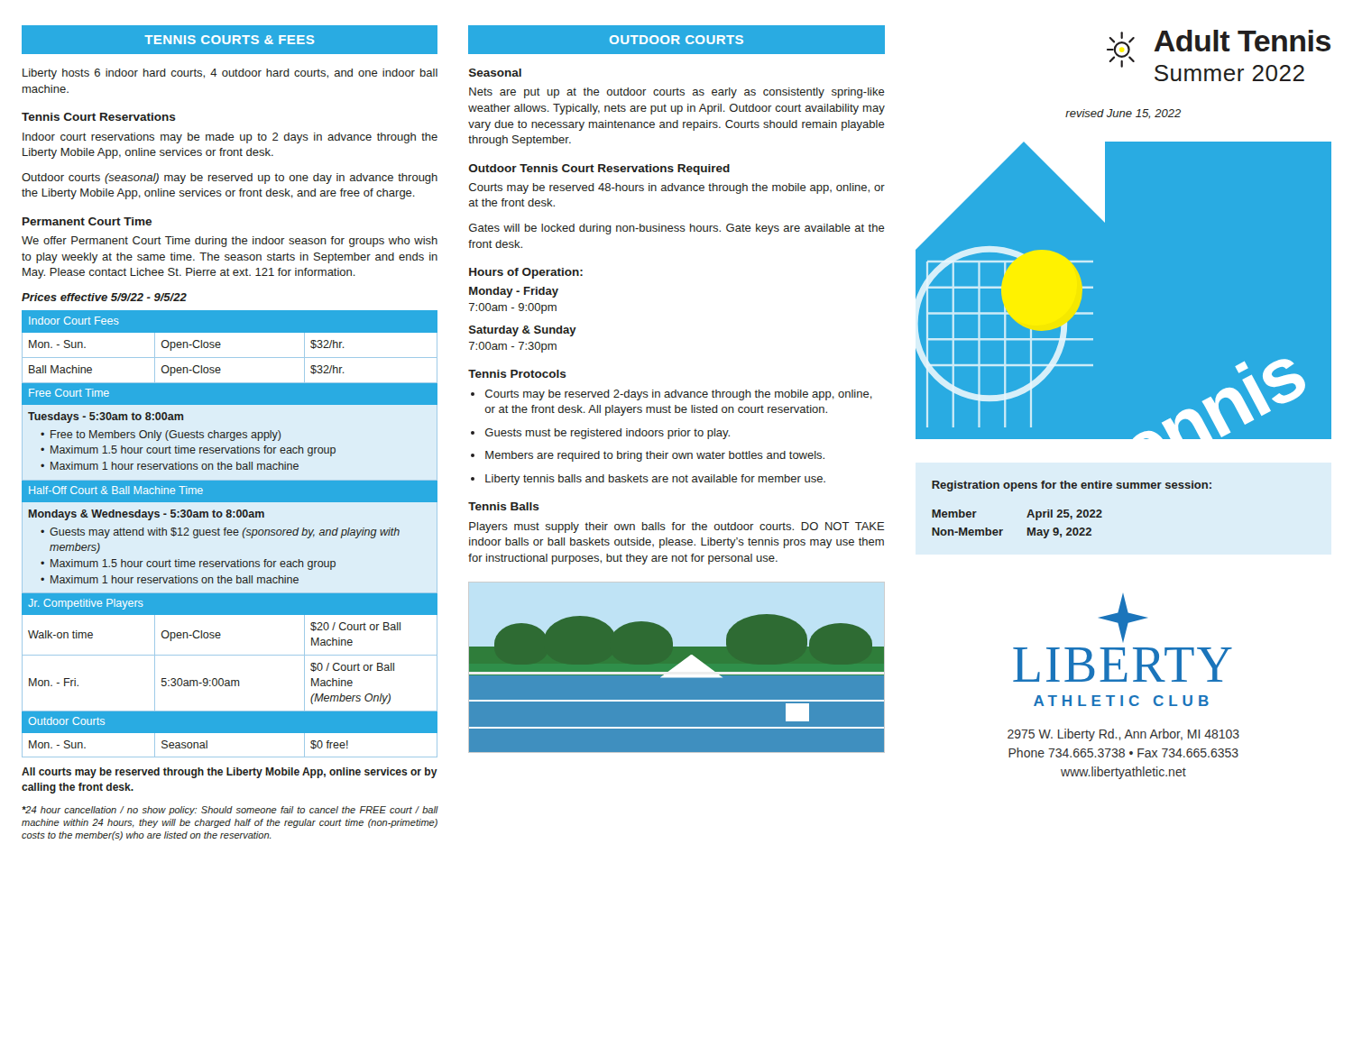Tennis Courts & Fees
Liberty hosts 6 indoor hard courts, 4 outdoor hard courts, and one indoor ball machine.
Tennis Court Reservations
Indoor court reservations may be made up to 2 days in advance through the Liberty Mobile App, online services or front desk.
Outdoor courts (seasonal) may be reserved up to one day in advance through the Liberty Mobile App, online services or front desk, and are free of charge.
Permanent Court Time
We offer Permanent Court Time during the indoor season for groups who wish to play weekly at the same time. The season starts in September and ends in May. Please contact Lichee St. Pierre at ext. 121 for information.
Prices effective 5/9/22 - 9/5/22
| Indoor Court Fees |
| Mon. - Sun. | Open-Close | $32/hr. |
| Ball Machine | Open-Close | $32/hr. |
| Free Court Time |
| Tuesdays - 5:30am to 8:00am Free to Members Only (Guests charges apply) Maximum 1.5 hour court time reservations for each group Maximum 1 hour reservations on the ball machine |
| Half-Off Court & Ball Machine Time |
| Mondays & Wednesdays - 5:30am to 8:00am Guests may attend with $12 guest fee (sponsored by, and playing with members) Maximum 1.5 hour court time reservations for each group Maximum 1 hour reservations on the ball machine |
| Jr. Competitive Players |
| Walk-on time | Open-Close | $20 / Court or Ball Machine |
| Mon. - Fri. | 5:30am-9:00am | $0 / Court or Ball Machine (Members Only) |
| Outdoor Courts |
| Mon. - Sun. | Seasonal | $0 free! |
All courts may be reserved through the Liberty Mobile App, online services or by calling the front desk.
*24 hour cancellation / no show policy: Should someone fail to cancel the FREE court / ball machine within 24 hours, they will be charged half of the regular court time (non-primetime) costs to the member(s) who are listed on the reservation.
Outdoor Courts
Seasonal
Nets are put up at the outdoor courts as early as consistently spring-like weather allows. Typically, nets are put up in April. Outdoor court availability may vary due to necessary maintenance and repairs. Courts should remain playable through September.
Outdoor Tennis Court Reservations Required
Courts may be reserved 48-hours in advance through the mobile app, online, or at the front desk.
Gates will be locked during non-business hours. Gate keys are available at the front desk.
Hours of Operation:
Monday - Friday
7:00am - 9:00pm
Saturday & Sunday
7:00am - 7:30pm
Tennis Protocols
Courts may be reserved 2-days in advance through the mobile app, online, or at the front desk. All players must be listed on court reservation.
Guests must be registered indoors prior to play.
Members are required to bring their own water bottles and towels.
Liberty tennis balls and baskets are not available for member use.
Tennis Balls
Players must supply their own balls for the outdoor courts. DO NOT TAKE indoor balls or ball baskets outside, please. Liberty’s tennis pros may use them for instructional purposes, but they are not for personal use.
Adult Tennis
Summer 2022
revised June 15, 2022
tennis
Registration opens for the entire summer session:
| Member | April 25, 2022 |
| Non-Member | May 9, 2022 |
LIBERTY
ATHLETIC CLUB
2975 W. Liberty Rd., Ann Arbor, MI 48103
Phone 734.665.3738 • Fax 734.665.6353
www.libertyathletic.net